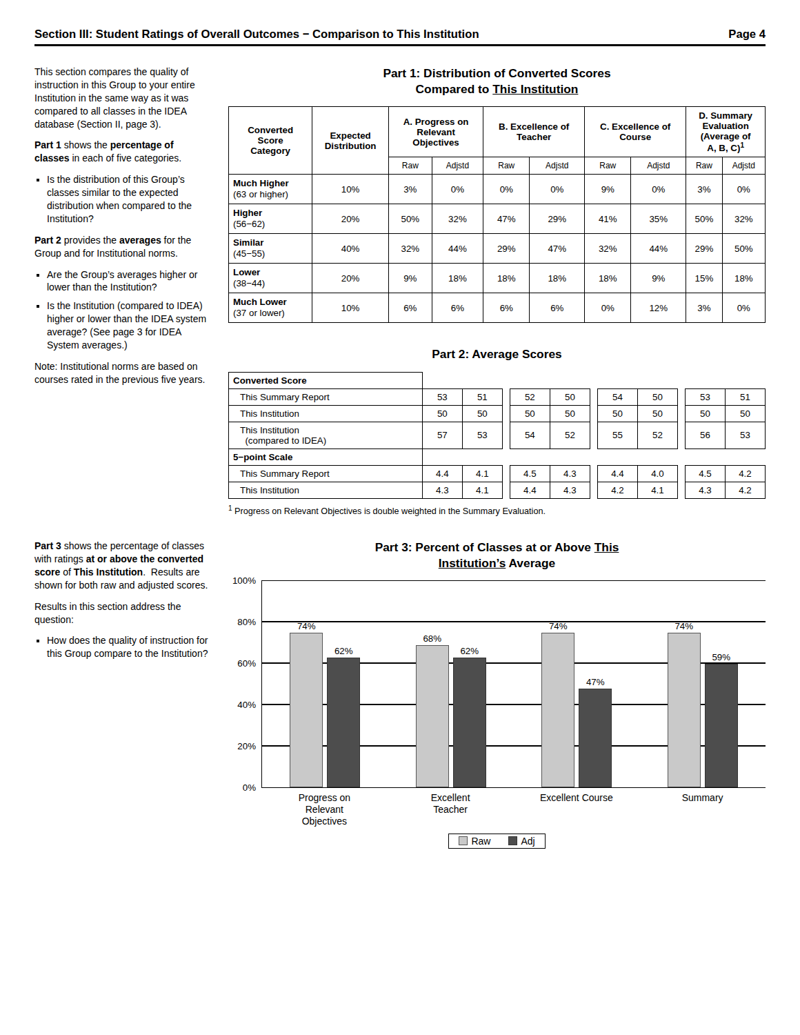Section III: Student Ratings of Overall Outcomes − Comparison to This Institution
Page 4
This section compares the quality of instruction in this Group to your entire Institution in the same way as it was compared to all classes in the IDEA database (Section II, page 3).
Part 1 shows the percentage of classes in each of five categories.
Is the distribution of this Group’s classes similar to the expected distribution when compared to the Institution?
Part 2 provides the averages for the Group and for Institutional norms.
Are the Group’s averages higher or lower than the Institution?
Is the Institution (compared to IDEA) higher or lower than the IDEA system average? (See page 3 for IDEA System averages.)
Note: Institutional norms are based on courses rated in the previous five years.
Part 1: Distribution of Converted Scores
Compared to This Institution
| Converted Score Category | Expected Distribution | A. Progress on Relevant Objectives | B. Excellence of Teacher | C. Excellence of Course | D. Summary Evaluation (Average of A, B, C) 1 |
| --- | --- | --- | --- | --- | --- |
| Raw | Adjstd | Raw | Adjstd | Raw | Adjstd | Raw | Adjstd |
| Much Higher (63 or higher) | 10% | 3% | 0% | 0% | 0% | 9% | 0% | 3% | 0% |
| Higher (56−62) | 20% | 50% | 32% | 47% | 29% | 41% | 35% | 50% | 32% |
| Similar (45−55) | 40% | 32% | 44% | 29% | 47% | 32% | 44% | 29% | 50% |
| Lower (38−44) | 20% | 9% | 18% | 18% | 18% | 18% | 9% | 15% | 18% |
| Much Lower (37 or lower) | 10% | 6% | 6% | 6% | 6% | 0% | 12% | 3% | 0% |
Part 2: Average Scores
| Converted Score | | | | | | | | | | | |
| This Summary Report | 53 | 51 | | 52 | 50 | | 54 | 50 | | 53 | 51 |
| This Institution | 50 | 50 | | 50 | 50 | | 50 | 50 | | 50 | 50 |
| This Institution (compared to IDEA) | 57 | 53 | | 54 | 52 | | 55 | 52 | | 56 | 53 |
| 5−point Scale | | | | | | | | | | | |
| This Summary Report | 4.4 | 4.1 | | 4.5 | 4.3 | | 4.4 | 4.0 | | 4.5 | 4.2 |
| This Institution | 4.3 | 4.1 | | 4.4 | 4.3 | | 4.2 | 4.1 | | 4.3 | 4.2 |
1 Progress on Relevant Objectives is double weighted in the Summary Evaluation.
Part 3 shows the percentage of classes with ratings at or above the converted score of This Institution. Results are shown for both raw and adjusted scores.
Results in this section address the question:
How does the quality of instruction for this Group compare to the Institution?
Part 3: Percent of Classes at or Above This
Institution’s Average
100% 80% 60% 40% 20% 0%
74%
62%
68%
62%
74%
47%
74%
59%
Progress on
Relevant
Objectives
Excellent
Teacher
Excellent Course
Summary
Raw Adj